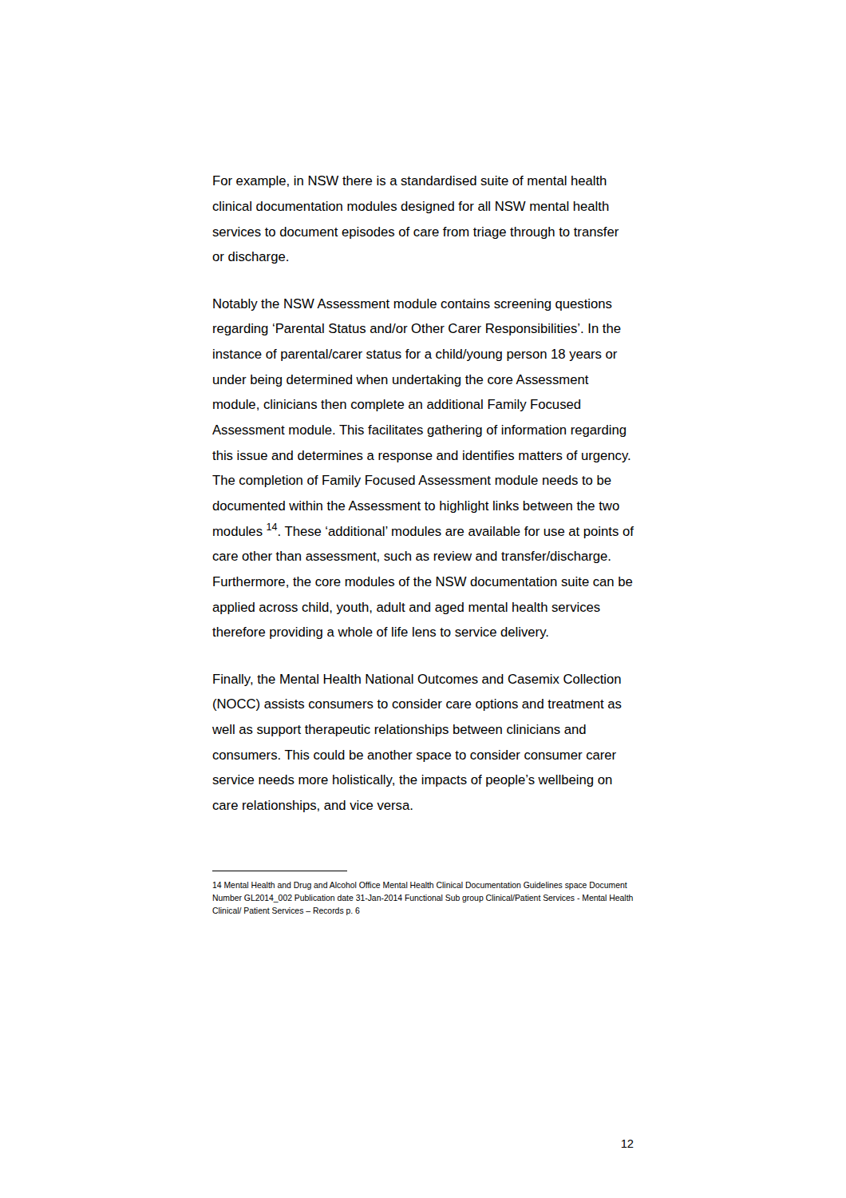For example, in NSW there is a standardised suite of mental health clinical documentation modules designed for all NSW mental health services to document episodes of care from triage through to transfer or discharge.
Notably the NSW Assessment module contains screening questions regarding ‘Parental Status and/or Other Carer Responsibilities’. In the instance of parental/carer status for a child/young person 18 years or under being determined when undertaking the core Assessment module, clinicians then complete an additional Family Focused Assessment module. This facilitates gathering of information regarding this issue and determines a response and identifies matters of urgency. The completion of Family Focused Assessment module needs to be documented within the Assessment to highlight links between the two modules 14. These ‘additional’ modules are available for use at points of care other than assessment, such as review and transfer/discharge. Furthermore, the core modules of the NSW documentation suite can be applied across child, youth, adult and aged mental health services therefore providing a whole of life lens to service delivery.
Finally, the Mental Health National Outcomes and Casemix Collection (NOCC) assists consumers to consider care options and treatment as well as support therapeutic relationships between clinicians and consumers. This could be another space to consider consumer carer service needs more holistically, the impacts of people’s wellbeing on care relationships, and vice versa.
14 Mental Health and Drug and Alcohol Office Mental Health Clinical Documentation Guidelines space Document Number GL2014_002 Publication date 31-Jan-2014 Functional Sub group Clinical/Patient Services - Mental Health Clinical/ Patient Services – Records p. 6
12